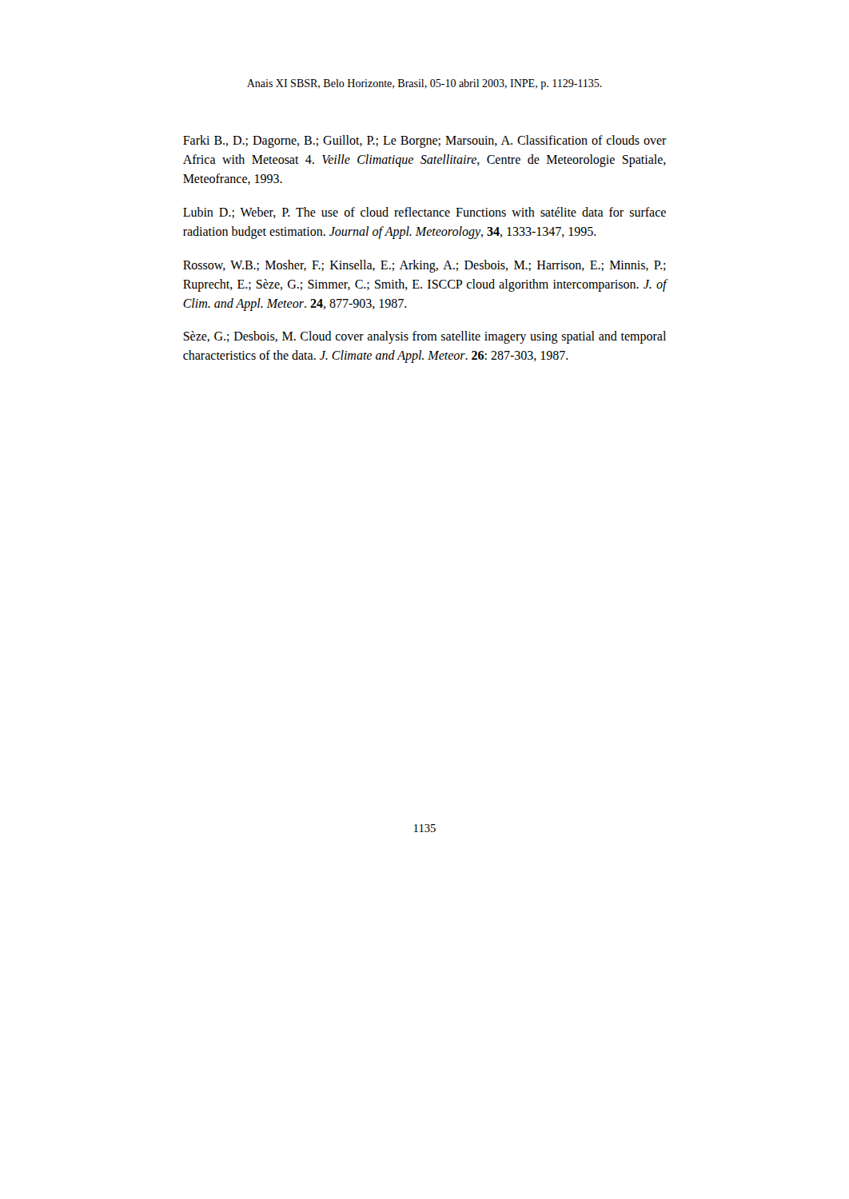Anais XI SBSR, Belo Horizonte, Brasil, 05-10 abril 2003, INPE, p. 1129-1135.
Farki B., D.; Dagorne, B.; Guillot, P.; Le Borgne; Marsouin, A. Classification of clouds over Africa with Meteosat 4. Veille Climatique Satellitaire, Centre de Meteorologie Spatiale, Meteofrance, 1993.
Lubin D.; Weber, P. The use of cloud reflectance Functions with satélite data for surface radiation budget estimation. Journal of Appl. Meteorology, 34, 1333-1347, 1995.
Rossow, W.B.; Mosher, F.; Kinsella, E.; Arking, A.; Desbois, M.; Harrison, E.; Minnis, P.; Ruprecht, E.; Sèze, G.; Simmer, C.; Smith, E. ISCCP cloud algorithm intercomparison. J. of Clim. and Appl. Meteor. 24, 877-903, 1987.
Sèze, G.; Desbois, M. Cloud cover analysis from satellite imagery using spatial and temporal characteristics of the data. J. Climate and Appl. Meteor. 26: 287-303, 1987.
1135